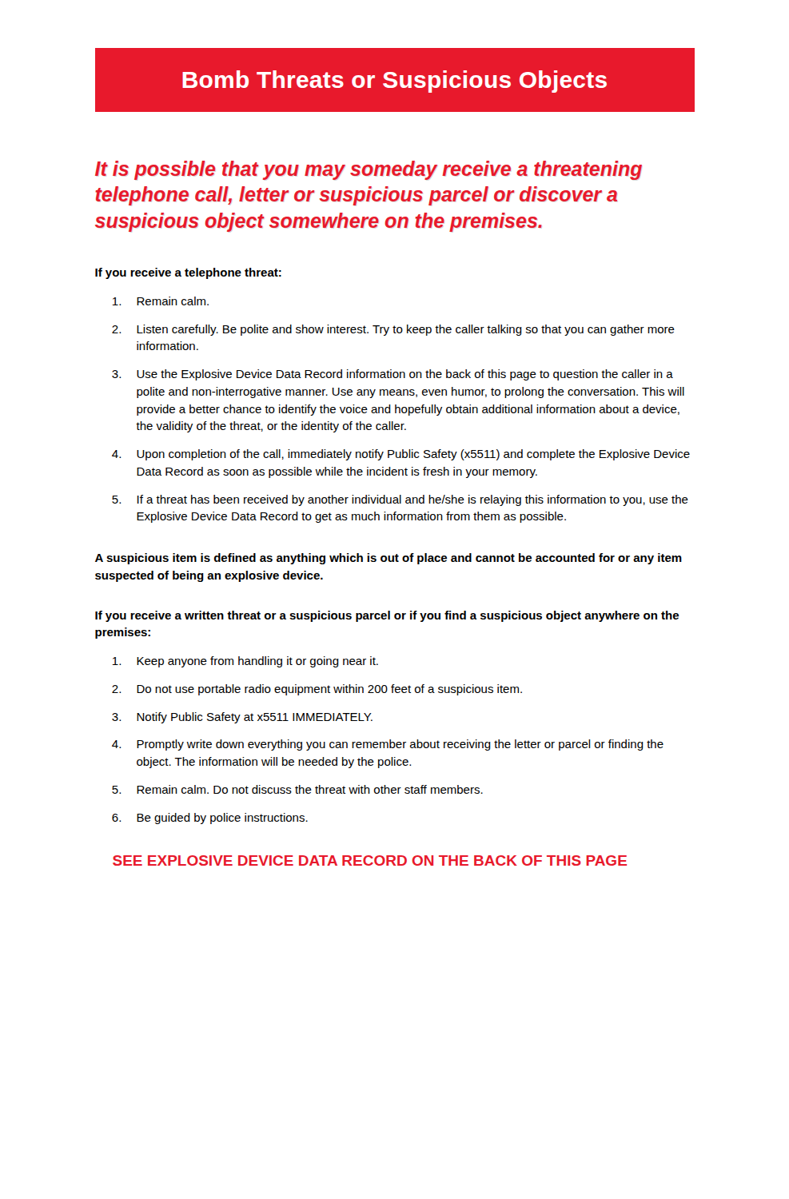Bomb Threats or Suspicious Objects
It is possible that you may someday receive a threatening telephone call, letter or suspicious parcel or discover a suspicious object somewhere on the premises.
If you receive a telephone threat:
Remain calm.
Listen carefully. Be polite and show interest. Try to keep the caller talking so that you can gather more information.
Use the Explosive Device Data Record information on the back of this page to question the caller in a polite and non-interrogative manner. Use any means, even humor, to prolong the conversation. This will provide a better chance to identify the voice and hopefully obtain additional information about a device, the validity of the threat, or the identity of the caller.
Upon completion of the call, immediately notify Public Safety (x5511) and complete the Explosive Device Data Record as soon as possible while the incident is fresh in your memory.
If a threat has been received by another individual and he/she is relaying this information to you, use the Explosive Device Data Record to get as much information from them as possible.
A suspicious item is defined as anything which is out of place and cannot be accounted for or any item suspected of being an explosive device.
If you receive a written threat or a suspicious parcel or if you find a suspicious object anywhere on the premises:
Keep anyone from handling it or going near it.
Do not use portable radio equipment within 200 feet of a suspicious item.
Notify Public Safety at x5511 IMMEDIATELY.
Promptly write down everything you can remember about receiving the letter or parcel or finding the object. The information will be needed by the police.
Remain calm. Do not discuss the threat with other staff members.
Be guided by police instructions.
SEE EXPLOSIVE DEVICE DATA RECORD ON THE BACK OF THIS PAGE